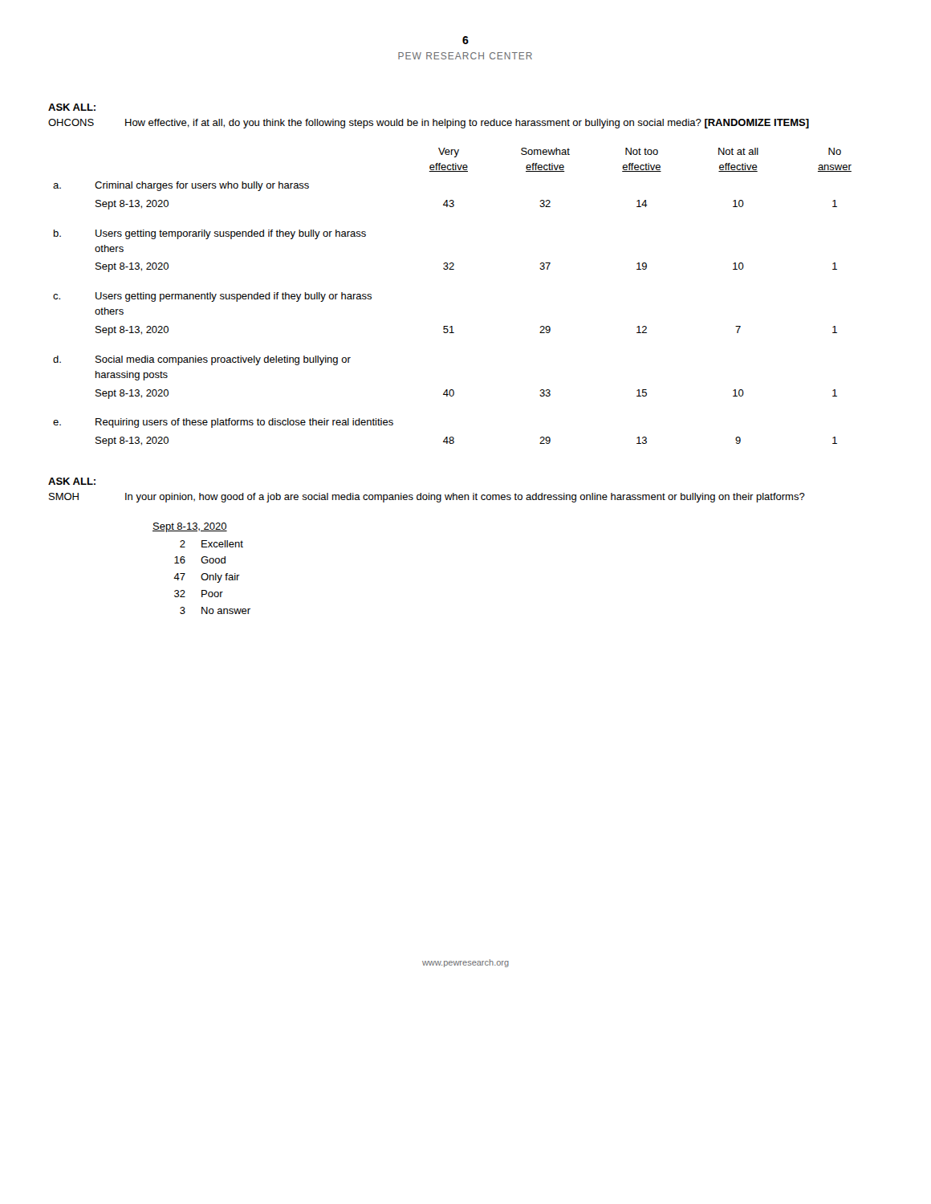6
PEW RESEARCH CENTER
ASK ALL:
OHCONS
How effective, if at all, do you think the following steps would be in helping to reduce harassment or bullying on social media? [RANDOMIZE ITEMS]
| | | Very effective | Somewhat effective | Not too effective | Not at all effective | No answer |
| --- | --- | --- | --- | --- | --- | --- |
| a. | Criminal charges for users who bully or harass | | | | | |
| | Sept 8-13, 2020 | 43 | 32 | 14 | 10 | 1 |
| b. | Users getting temporarily suspended if they bully or harass others | | | | | |
| | Sept 8-13, 2020 | 32 | 37 | 19 | 10 | 1 |
| c. | Users getting permanently suspended if they bully or harass others | | | | | |
| | Sept 8-13, 2020 | 51 | 29 | 12 | 7 | 1 |
| d. | Social media companies proactively deleting bullying or harassing posts | | | | | |
| | Sept 8-13, 2020 | 40 | 33 | 15 | 10 | 1 |
| e. | Requiring users of these platforms to disclose their real identities | | | | | |
| | Sept 8-13, 2020 | 48 | 29 | 13 | 9 | 1 |
ASK ALL:
SMOH
In your opinion, how good of a job are social media companies doing when it comes to addressing online harassment or bullying on their platforms?
Sept 8-13, 2020
| 2 | Excellent |
| 16 | Good |
| 47 | Only fair |
| 32 | Poor |
| 3 | No answer |
www.pewresearch.org